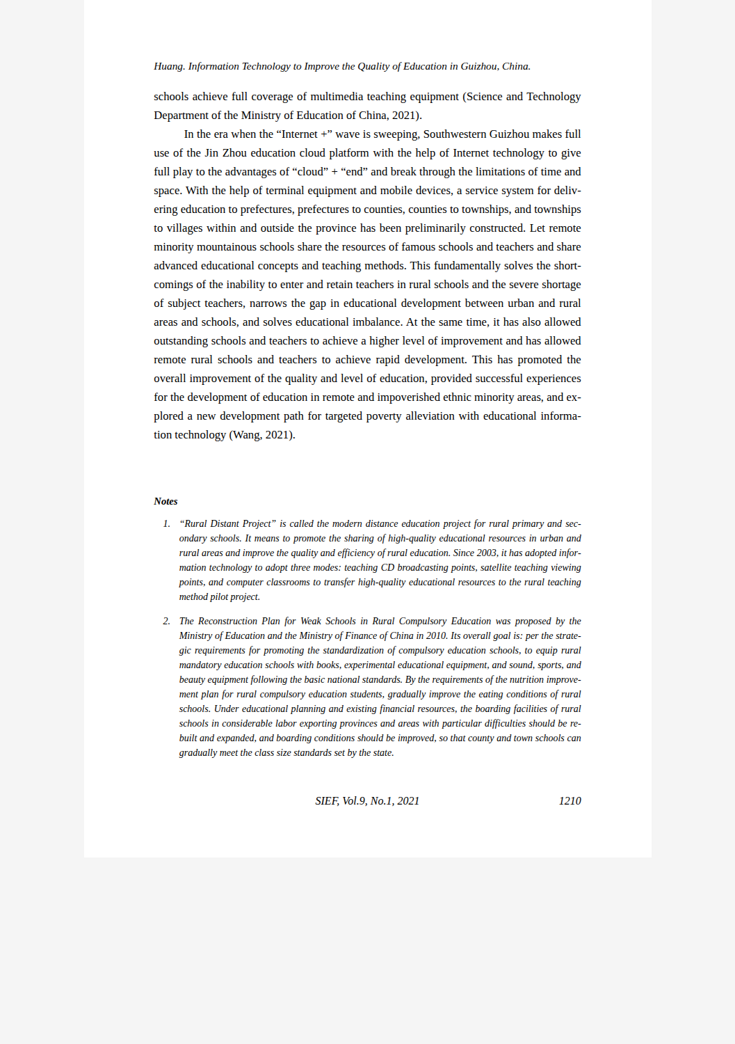Huang. Information Technology to Improve the Quality of Education in Guizhou, China.
schools achieve full coverage of multimedia teaching equipment (Science and Technology Department of the Ministry of Education of China, 2021).
In the era when the “Internet +” wave is sweeping, Southwestern Guizhou makes full use of the Jin Zhou education cloud platform with the help of Internet technology to give full play to the advantages of “cloud” + “end” and break through the limitations of time and space. With the help of terminal equipment and mobile devices, a service system for delivering education to prefectures, prefectures to counties, counties to townships, and townships to villages within and outside the province has been preliminarily constructed. Let remote minority mountainous schools share the resources of famous schools and teachers and share advanced educational concepts and teaching methods. This fundamentally solves the shortcomings of the inability to enter and retain teachers in rural schools and the severe shortage of subject teachers, narrows the gap in educational development between urban and rural areas and schools, and solves educational imbalance. At the same time, it has also allowed outstanding schools and teachers to achieve a higher level of improvement and has allowed remote rural schools and teachers to achieve rapid development. This has promoted the overall improvement of the quality and level of education, provided successful experiences for the development of education in remote and impoverished ethnic minority areas, and explored a new development path for targeted poverty alleviation with educational information technology (Wang, 2021).
Notes
“Rural Distant Project” is called the modern distance education project for rural primary and secondary schools. It means to promote the sharing of high-quality educational resources in urban and rural areas and improve the quality and efficiency of rural education. Since 2003, it has adopted information technology to adopt three modes: teaching CD broadcasting points, satellite teaching viewing points, and computer classrooms to transfer high-quality educational resources to the rural teaching method pilot project.
The Reconstruction Plan for Weak Schools in Rural Compulsory Education was proposed by the Ministry of Education and the Ministry of Finance of China in 2010. Its overall goal is: per the strategic requirements for promoting the standardization of compulsory education schools, to equip rural mandatory education schools with books, experimental educational equipment, and sound, sports, and beauty equipment following the basic national standards. By the requirements of the nutrition improvement plan for rural compulsory education students, gradually improve the eating conditions of rural schools. Under educational planning and existing financial resources, the boarding facilities of rural schools in considerable labor exporting provinces and areas with particular difficulties should be rebuilt and expanded, and boarding conditions should be improved, so that county and town schools can gradually meet the class size standards set by the state.
SIEF, Vol.9, No.1, 2021 1210